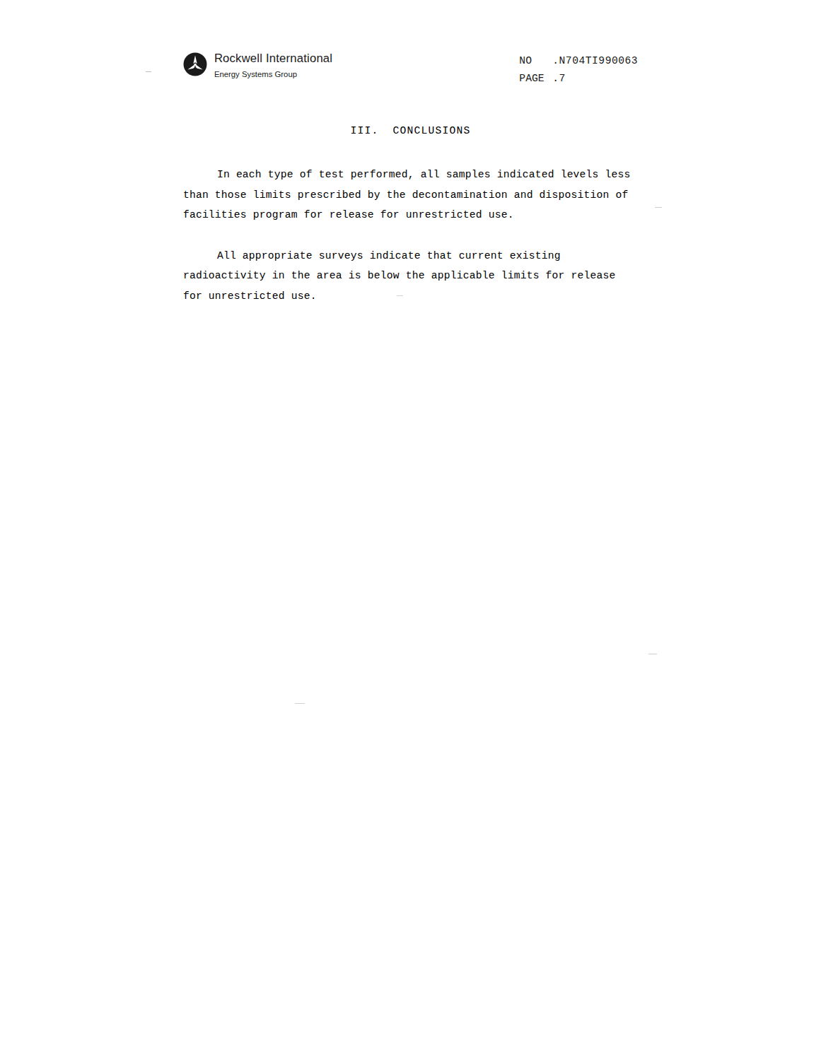Rockwell International
Energy Systems Group
NO.N704TI990063
PAGE.7
III. CONCLUSIONS
In each type of test performed, all samples indicated levels less than those limits prescribed by the decontamination and disposition of facilities program for release for unrestricted use.
All appropriate surveys indicate that current existing radioactivity in the area is below the applicable limits for release for unrestricted use.